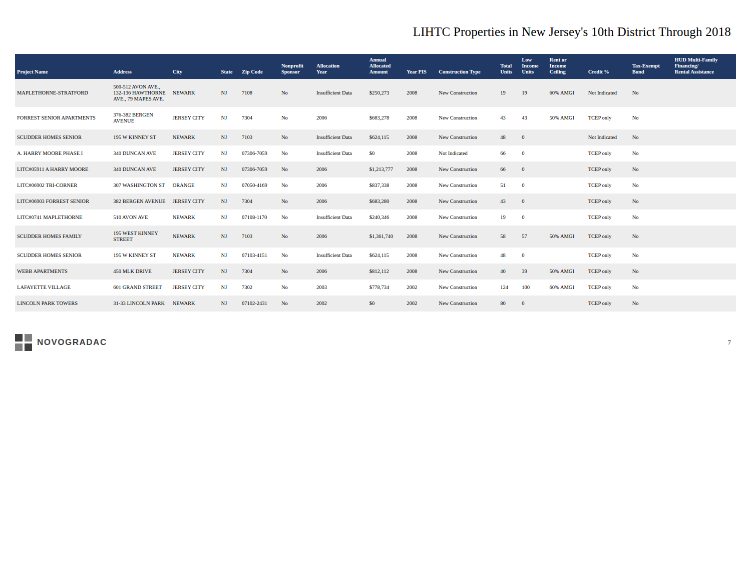LIHTC Properties in New Jersey's 10th District Through 2018
| Project Name | Address | City | State | Zip Code | Nonprofit Sponsor | Allocation Year | Annual Allocated Amount | Year PIS | Construction Type | Total Units | Low Income Units | Rent or Income Ceiling | Credit % | Tax-Exempt Bond | HUD Multi-Family Financing/ Rental Assistance |
| --- | --- | --- | --- | --- | --- | --- | --- | --- | --- | --- | --- | --- | --- | --- | --- |
| MAPLETHORNE-STRATFORD | 500-512 AVON AVE., 132-136 HAWTHORNE AVE., 79 MAPES AVE. | NEWARK | NJ | 7108 | No | Insufficient Data | $250,273 | 2008 | New Construction | 19 | 19 | 60% AMGI | Not Indicated | No | |
| FORREST SENIOR APARTMENTS | 376-382 BERGEN AVENUE | JERSEY CITY | NJ | 7304 | No | 2006 | $683,278 | 2008 | New Construction | 43 | 43 | 50% AMGI | TCEP only | No | |
| SCUDDER HOMES SENIOR | 195 W KINNEY ST | NEWARK | NJ | 7103 | No | Insufficient Data | $624,115 | 2008 | New Construction | 48 | 0 | | Not Indicated | No | |
| A. HARRY MOORE PHASE I | 340 DUNCAN AVE | JERSEY CITY | NJ | 07306-7059 | No | Insufficient Data | $0 | 2008 | Not Indicated | 66 | 0 | | TCEP only | No | |
| LITC#05911 A HARRY MOORE | 340 DUNCAN AVE | JERSEY CITY | NJ | 07306-7059 | No | 2006 | $1,213,777 | 2008 | New Construction | 66 | 0 | | TCEP only | No | |
| LITC#06902 TRI-CORNER | 307 WASHINGTON ST | ORANGE | NJ | 07050-4169 | No | 2006 | $837,338 | 2008 | New Construction | 51 | 0 | | TCEP only | No | |
| LITC#06903 FORREST SENIOR | 382 BERGEN AVENUE | JERSEY CITY | NJ | 7304 | No | 2006 | $683,280 | 2008 | New Construction | 43 | 0 | | TCEP only | No | |
| LITC#0741 MAPLETHORNE | 510 AVON AVE | NEWARK | NJ | 07108-1170 | No | Insufficient Data | $240,346 | 2008 | New Construction | 19 | 0 | | TCEP only | No | |
| SCUDDER HOMES FAMILY | 195 WEST KINNEY STREET | NEWARK | NJ | 7103 | No | 2006 | $1,361,740 | 2008 | New Construction | 58 | 57 | 50% AMGI | TCEP only | No | |
| SCUDDER HOMES SENIOR | 195 W KINNEY ST | NEWARK | NJ | 07103-4151 | No | Insufficient Data | $624,115 | 2008 | New Construction | 48 | 0 | | TCEP only | No | |
| WEBB APARTMENTS | 450 MLK DRIVE | JERSEY CITY | NJ | 7304 | No | 2006 | $812,112 | 2008 | New Construction | 40 | 39 | 50% AMGI | TCEP only | No | |
| LAFAYETTE VILLAGE | 601 GRAND STREET | JERSEY CITY | NJ | 7302 | No | 2003 | $778,734 | 2002 | New Construction | 124 | 100 | 60% AMGI | TCEP only | No | |
| LINCOLN PARK TOWERS | 31-33 LINCOLN PARK | NEWARK | NJ | 07102-2431 | No | 2002 | $0 | 2002 | New Construction | 80 | 0 | | TCEP only | No | |
NOVOGRADAC
7